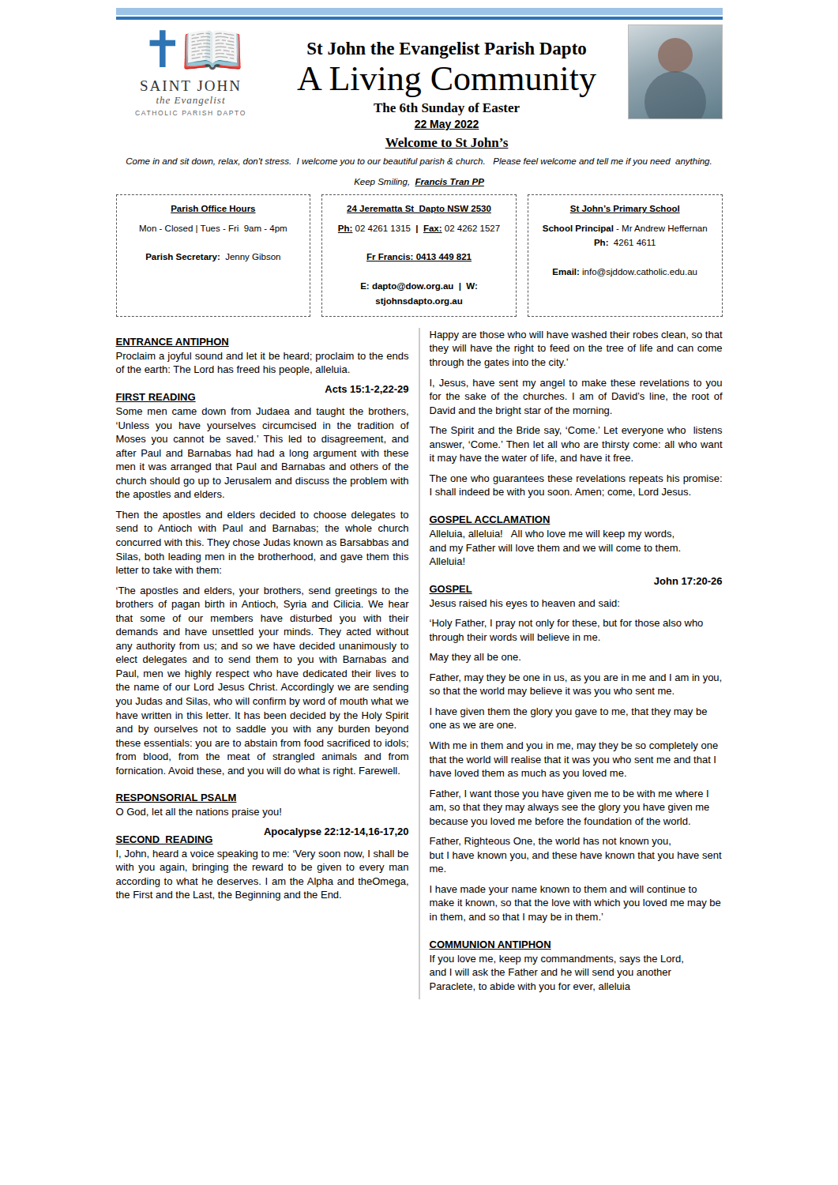✝📖
SAINT JOHNthe Evangelist
CATHOLIC PARISH DAPTO
St John the Evangelist Parish Dapto
A Living Community
The 6th Sunday of Easter
22 May 2022
Welcome to St John’s
Come in and sit down, relax, don't stress. I welcome you to our beautiful parish & church. Please feel welcome and tell me if you need anything.
Keep Smiling, Francis Tran PP
Parish Office Hours Mon - Closed | Tues - Fri 9am - 4pm
Parish Secretary: Jenny Gibson
24 Jerematta St Dapto NSW 2530 Ph: 02 4261 1315 | Fax: 02 4262 1527
Fr Francis: 0413 449 821
E: dapto@dow.org.au | W: stjohnsdapto.org.au
St John’s Primary School School Principal - Mr Andrew Heffernan
Ph: 4261 4611
Email: info@sjddow.catholic.edu.au
ENTRANCE ANTIPHON
Proclaim a joyful sound and let it be heard; proclaim to the ends of the earth: The Lord has freed his people, alleluia.
FIRST READING
Acts 15:1-2,22-29
Some men came down from Judaea and taught the brothers, ‘Unless you have yourselves circumcised in the tradition of Moses you cannot be saved.’ This led to disagreement, and after Paul and Barnabas had had a long argument with these men it was arranged that Paul and Barnabas and others of the church should go up to Jerusalem and discuss the problem with the apostles and elders.
Then the apostles and elders decided to choose delegates to send to Antioch with Paul and Barnabas; the whole church concurred with this. They chose Judas known as Barsabbas and Silas, both leading men in the brotherhood, and gave them this letter to take with them:
‘The apostles and elders, your brothers, send greetings to the brothers of pagan birth in Antioch, Syria and Cilicia. We hear that some of our members have disturbed you with their demands and have unsettled your minds. They acted without any authority from us; and so we have decided unanimously to elect delegates and to send them to you with Barnabas and Paul, men we highly respect who have dedicated their lives to the name of our Lord Jesus Christ. Accordingly we are sending you Judas and Silas, who will confirm by word of mouth what we have written in this letter. It has been decided by the Holy Spirit and by ourselves not to saddle you with any burden beyond these essentials: you are to abstain from food sacrificed to idols; from blood, from the meat of strangled animals and from fornication. Avoid these, and you will do what is right. Farewell.
RESPONSORIAL PSALM
O God, let all the nations praise you!
SECOND READING
Apocalypse 22:12-14,16-17,20
I, John, heard a voice speaking to me: ‘Very soon now, I shall be with you again, bringing the reward to be given to every man according to what he deserves. I am the Alpha and theOmega, the First and the Last, the Beginning and the End.
Happy are those who will have washed their robes clean, so that they will have the right to feed on the tree of life and can come through the gates into the city.’
I, Jesus, have sent my angel to make these revelations to you for the sake of the churches. I am of David’s line, the root of David and the bright star of the morning.
The Spirit and the Bride say, ‘Come.’ Let everyone who listens answer, ‘Come.’ Then let all who are thirsty come: all who want it may have the water of life, and have it free.
The one who guarantees these revelations repeats his promise: I shall indeed be with you soon. Amen; come, Lord Jesus.
GOSPEL ACCLAMATION
Alleluia, alleluia! All who love me will keep my words,
and my Father will love them and we will come to them.
Alleluia!
GOSPEL
John 17:20-26
Jesus raised his eyes to heaven and said:
‘Holy Father, I pray not only for these, but for those also who through their words will believe in me.
May they all be one.
Father, may they be one in us, as you are in me and I am in you, so that the world may believe it was you who sent me.
I have given them the glory you gave to me, that they may be one as we are one.
With me in them and you in me, may they be so completely one that the world will realise that it was you who sent me and that I have loved them as much as you loved me.
Father, I want those you have given me to be with me where I am, so that they may always see the glory you have given me because you loved me before the foundation of the world.
Father, Righteous One, the world has not known you,
but I have known you, and these have known that you have sent me.
I have made your name known to them and will continue to make it known, so that the love with which you loved me may be in them, and so that I may be in them.’
COMMUNION ANTIPHON
If you love me, keep my commandments, says the Lord,
and I will ask the Father and he will send you another
Paraclete, to abide with you for ever, alleluia